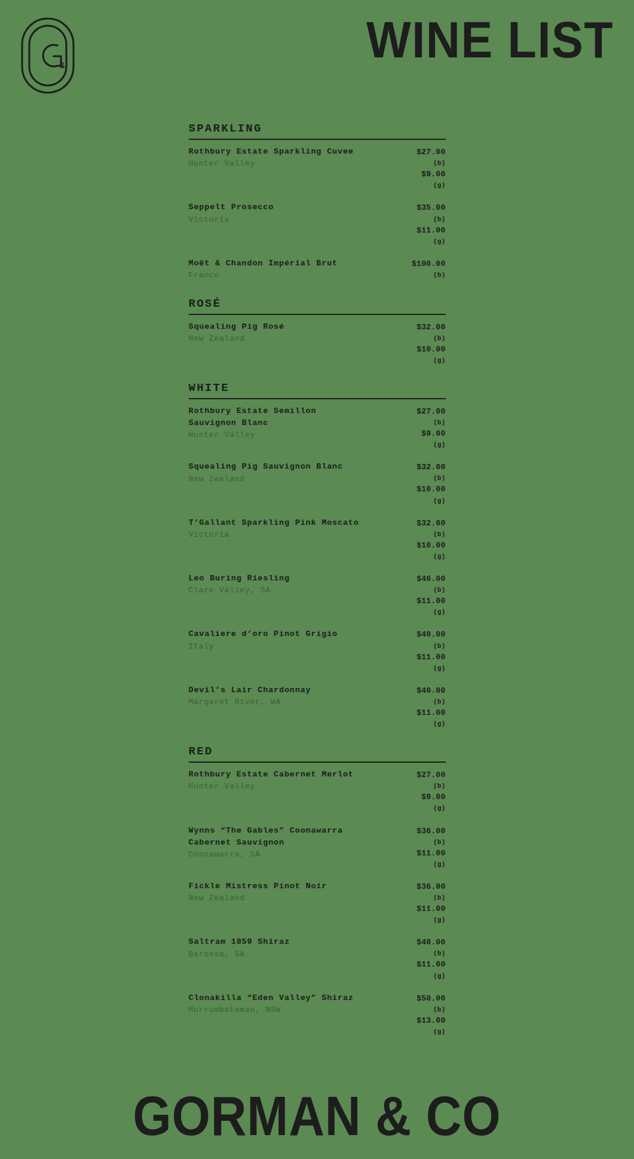&
Wine List
Sparkling
Rothbury Estate Sparkling Cuvee Hunter Valley
$27.00(b) $9.00(g)
Seppelt Prosecco Victoria
$35.00(b) $11.00(g)
Moët & Chandon Impérial Brut France
$100.00(b)
Rosé
Squealing Pig Rosé New Zealand
$32.00(b) $10.00(g)
White
Rothbury Estate Semillon
Sauvignon Blanc Hunter Valley
$27.00(b) $9.00(g)
Squealing Pig Sauvignon Blanc New Zealand
$32.00(b) $10.00(g)
T’Gallant Sparkling Pink Moscato Victoria
$32.00(b) $10.00(g)
Leo Buring Riesling Clare Valley, SA
$40.00(b) $11.00(g)
Cavaliere d’oro Pinot Grigio Italy
$40.00(b) $11.00(g)
Devil’s Lair Chardonnay Margaret River, WA
$40.00(b) $11.00(g)
Red
Rothbury Estate Cabernet Merlot Hunter Valley
$27.00(b) $9.00(g)
Wynns “The Gables” Coonawarra
Cabernet Sauvignon Coonawarra, SA
$36.00(b) $11.00(g)
Fickle Mistress Pinot Noir New Zealand
$36.00(b) $11.00(g)
Saltram 1859 Shiraz Barossa, SA
$40.00(b) $11.00(g)
Clonakilla “Eden Valley” Shiraz Murrumbateman, NSW
$50.00(b) $13.00(g)
Gorman & Co